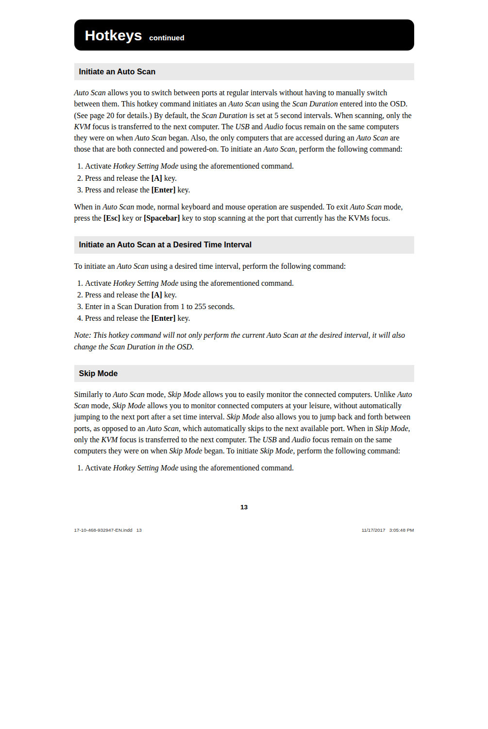Hotkeys continued
Initiate an Auto Scan
Auto Scan allows you to switch between ports at regular intervals without having to manually switch between them. This hotkey command initiates an Auto Scan using the Scan Duration entered into the OSD. (See page 20 for details.) By default, the Scan Duration is set at 5 second intervals. When scanning, only the KVM focus is transferred to the next computer. The USB and Audio focus remain on the same computers they were on when Auto Scan began. Also, the only computers that are accessed during an Auto Scan are those that are both connected and powered-on. To initiate an Auto Scan, perform the following command:
Activate Hotkey Setting Mode using the aforementioned command.
Press and release the [A] key.
Press and release the [Enter] key.
When in Auto Scan mode, normal keyboard and mouse operation are suspended. To exit Auto Scan mode, press the [Esc] key or [Spacebar] key to stop scanning at the port that currently has the KVMs focus.
Initiate an Auto Scan at a Desired Time Interval
To initiate an Auto Scan using a desired time interval, perform the following command:
Activate Hotkey Setting Mode using the aforementioned command.
Press and release the [A] key.
Enter in a Scan Duration from 1 to 255 seconds.
Press and release the [Enter] key.
Note: This hotkey command will not only perform the current Auto Scan at the desired interval, it will also change the Scan Duration in the OSD.
Skip Mode
Similarly to Auto Scan mode, Skip Mode allows you to easily monitor the connected computers. Unlike Auto Scan mode, Skip Mode allows you to monitor connected computers at your leisure, without automatically jumping to the next port after a set time interval. Skip Mode also allows you to jump back and forth between ports, as opposed to an Auto Scan, which automatically skips to the next available port. When in Skip Mode, only the KVM focus is transferred to the next computer. The USB and Audio focus remain on the same computers they were on when Skip Mode began. To initiate Skip Mode, perform the following command:
Activate Hotkey Setting Mode using the aforementioned command.
13
17-10-468-932947-EN.indd 13 11/17/2017 3:05:48 PM